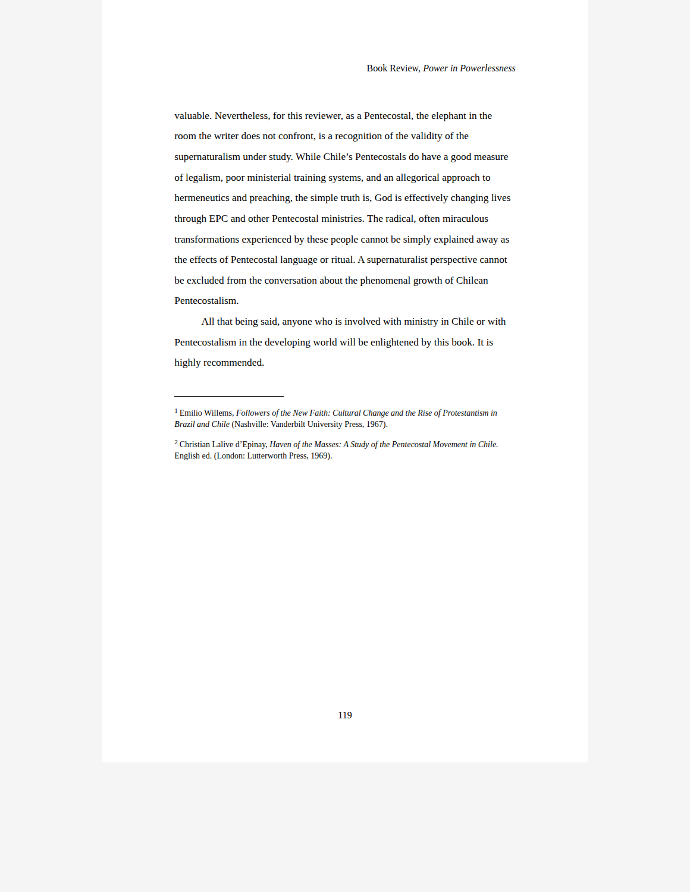Book Review, Power in Powerlessness
valuable. Nevertheless, for this reviewer, as a Pentecostal, the elephant in the room the writer does not confront, is a recognition of the validity of the supernaturalism under study. While Chile’s Pentecostals do have a good measure of legalism, poor ministerial training systems, and an allegorical approach to hermeneutics and preaching, the simple truth is, God is effectively changing lives through EPC and other Pentecostal ministries. The radical, often miraculous transformations experienced by these people cannot be simply explained away as the effects of Pentecostal language or ritual. A supernaturalist perspective cannot be excluded from the conversation about the phenomenal growth of Chilean Pentecostalism.
All that being said, anyone who is involved with ministry in Chile or with Pentecostalism in the developing world will be enlightened by this book. It is highly recommended.
1Emilio Willems, Followers of the New Faith: Cultural Change and the Rise of Protestantism in Brazil and Chile (Nashville: Vanderbilt University Press, 1967).
2Christian Lalive d’Epinay, Haven of the Masses: A Study of the Pentecostal Movement in Chile. English ed. (London: Lutterworth Press, 1969).
119